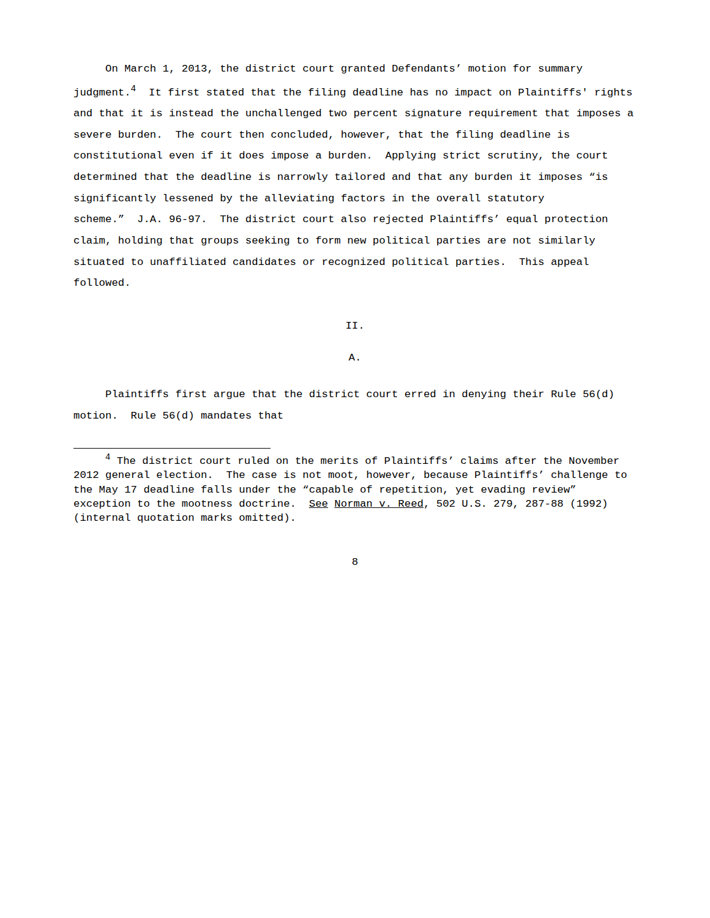On March 1, 2013, the district court granted Defendants’ motion for summary judgment.4 It first stated that the filing deadline has no impact on Plaintiffs' rights and that it is instead the unchallenged two percent signature requirement that imposes a severe burden. The court then concluded, however, that the filing deadline is constitutional even if it does impose a burden. Applying strict scrutiny, the court determined that the deadline is narrowly tailored and that any burden it imposes “is significantly lessened by the alleviating factors in the overall statutory scheme.” J.A. 96-97. The district court also rejected Plaintiffs’ equal protection claim, holding that groups seeking to form new political parties are not similarly situated to unaffiliated candidates or recognized political parties. This appeal followed.
II.
A.
Plaintiffs first argue that the district court erred in denying their Rule 56(d) motion. Rule 56(d) mandates that
4 The district court ruled on the merits of Plaintiffs’ claims after the November 2012 general election. The case is not moot, however, because Plaintiffs’ challenge to the May 17 deadline falls under the “capable of repetition, yet evading review” exception to the mootness doctrine. See Norman v. Reed, 502 U.S. 279, 287-88 (1992) (internal quotation marks omitted).
8